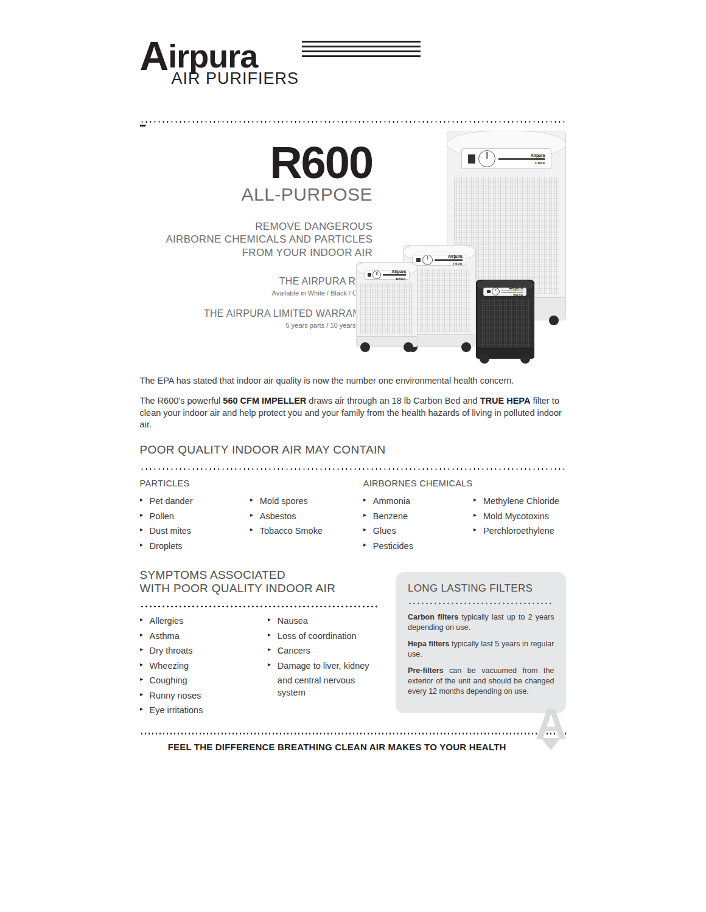Airpura
AIR PURIFIERS
R600
ALL-PURPOSE
Remove dangerous
airborne chemicals and particles
from your indoor air
The Airpura R600 Available in White / Black / Cream
The Airpura Limited Warranty 5 years parts / 10 years labor
Airpura C600
Airpura T600
Airpura R600
Airpura R600
The EPA has stated that indoor air quality is now the number one environmental health concern.
The R600’s powerful 560 CFM IMPELLER draws air through an 18 lb Carbon Bed and TRUE HEPA filter to clean your indoor air and help protect you and your family from the health hazards of living in polluted indoor air.
Poor quality indoor air may contain
Particles
Pet dander
Pollen
Dust mites
Droplets
Mold spores
Asbestos
Tobacco Smoke
Airbornes Chemicals
Ammonia
Benzene
Glues
Pesticides
Methylene Chloride
Mold Mycotoxins
Perchloroethylene
Symptoms associated
with poor quality indoor air
Allergies
Asthma
Dry throats
Wheezing
Coughing
Runny noses
Eye irritations
Nausea
Loss of coordination
Cancers
Damage to liver, kidney
and central nervous system
Long lasting filters
Carbon filters typically last up to 2 years depending on use.
Hepa filters typically last 5 years in regular use.
Pre-filters can be vacuumed from the exterior of the unit and should be changed every 12 months depending on use.
FEEL THE DIFFERENCE BREATHING CLEAN AIR MAKES TO YOUR HEALTH
A